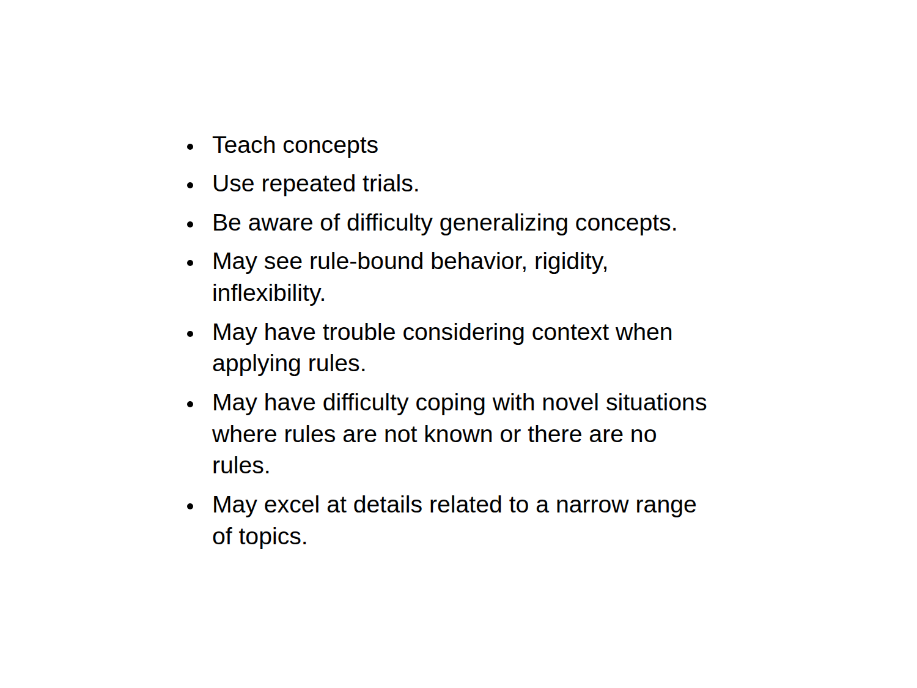Teach concepts
Use repeated trials.
Be aware of difficulty generalizing concepts.
May see rule-bound behavior, rigidity, inflexibility.
May have trouble considering context when applying rules.
May have difficulty coping with novel situations where rules are not known or there are no rules.
May excel at details related to a narrow range of topics.